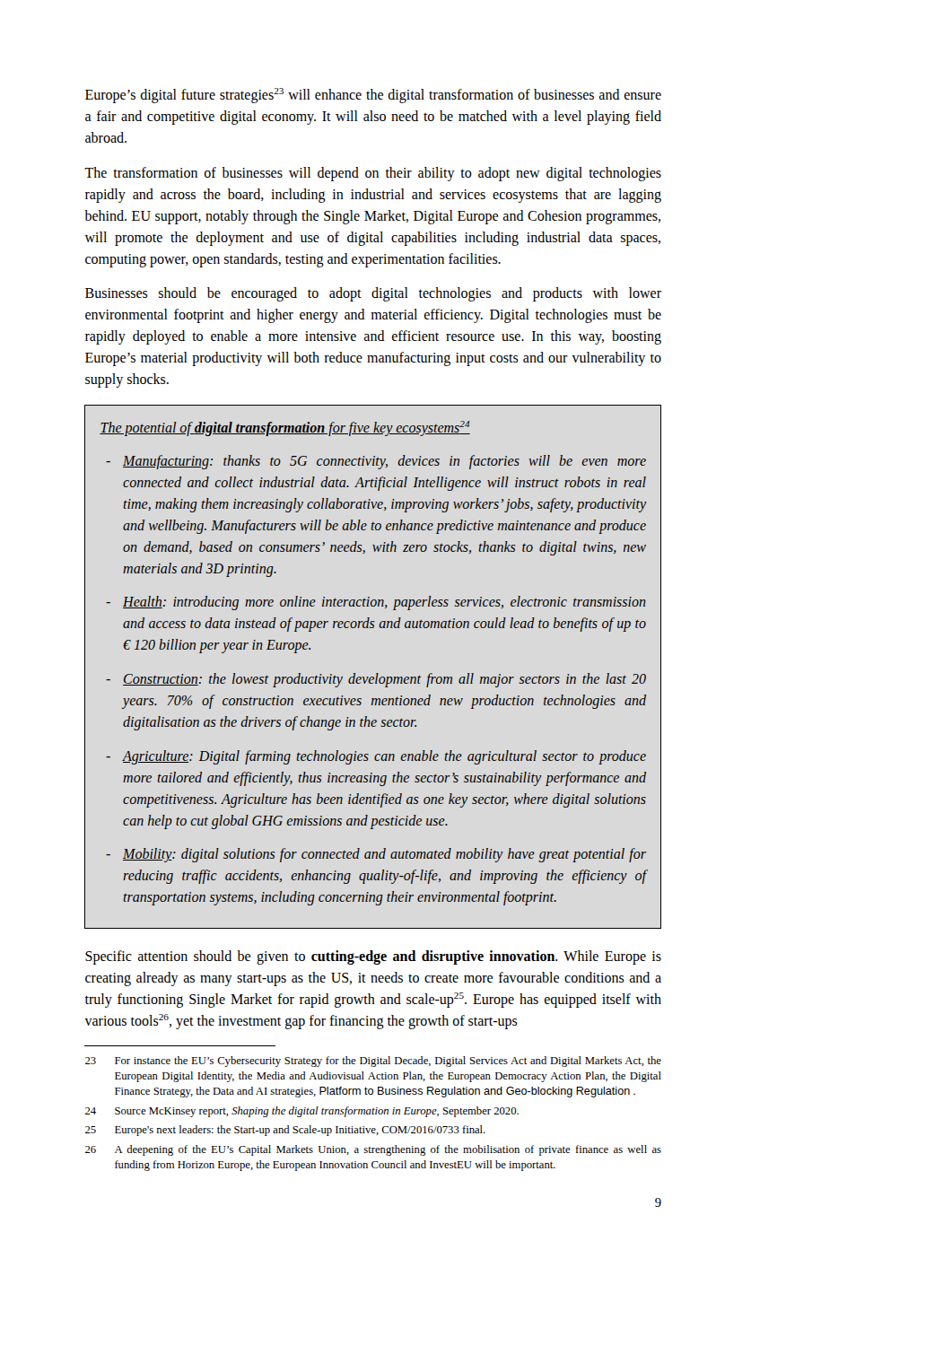Europe’s digital future strategies23 will enhance the digital transformation of businesses and ensure a fair and competitive digital economy. It will also need to be matched with a level playing field abroad.
The transformation of businesses will depend on their ability to adopt new digital technologies rapidly and across the board, including in industrial and services ecosystems that are lagging behind. EU support, notably through the Single Market, Digital Europe and Cohesion programmes, will promote the deployment and use of digital capabilities including industrial data spaces, computing power, open standards, testing and experimentation facilities.
Businesses should be encouraged to adopt digital technologies and products with lower environmental footprint and higher energy and material efficiency. Digital technologies must be rapidly deployed to enable a more intensive and efficient resource use. In this way, boosting Europe’s material productivity will both reduce manufacturing input costs and our vulnerability to supply shocks.
The potential of digital transformation for five key ecosystems24
Manufacturing: thanks to 5G connectivity, devices in factories will be even more connected and collect industrial data. Artificial Intelligence will instruct robots in real time, making them increasingly collaborative, improving workers’ jobs, safety, productivity and wellbeing. Manufacturers will be able to enhance predictive maintenance and produce on demand, based on consumers’ needs, with zero stocks, thanks to digital twins, new materials and 3D printing.
Health: introducing more online interaction, paperless services, electronic transmission and access to data instead of paper records and automation could lead to benefits of up to € 120 billion per year in Europe.
Construction: the lowest productivity development from all major sectors in the last 20 years. 70% of construction executives mentioned new production technologies and digitalisation as the drivers of change in the sector.
Agriculture: Digital farming technologies can enable the agricultural sector to produce more tailored and efficiently, thus increasing the sector’s sustainability performance and competitiveness. Agriculture has been identified as one key sector, where digital solutions can help to cut global GHG emissions and pesticide use.
Mobility: digital solutions for connected and automated mobility have great potential for reducing traffic accidents, enhancing quality-of-life, and improving the efficiency of transportation systems, including concerning their environmental footprint.
Specific attention should be given to cutting-edge and disruptive innovation. While Europe is creating already as many start-ups as the US, it needs to create more favourable conditions and a truly functioning Single Market for rapid growth and scale-up25. Europe has equipped itself with various tools26, yet the investment gap for financing the growth of start-ups
23
For instance the EU’s Cybersecurity Strategy for the Digital Decade, Digital Services Act and Digital Markets Act, the European Digital Identity, the Media and Audiovisual Action Plan, the European Democracy Action Plan, the Digital Finance Strategy, the Data and AI strategies, Platform to Business Regulation and Geo-blocking Regulation .
24
Source McKinsey report, Shaping the digital transformation in Europe, September 2020.
25
Europe's next leaders: the Start-up and Scale-up Initiative, COM/2016/0733 final.
26
A deepening of the EU’s Capital Markets Union, a strengthening of the mobilisation of private finance as well as funding from Horizon Europe, the European Innovation Council and InvestEU will be important.
9